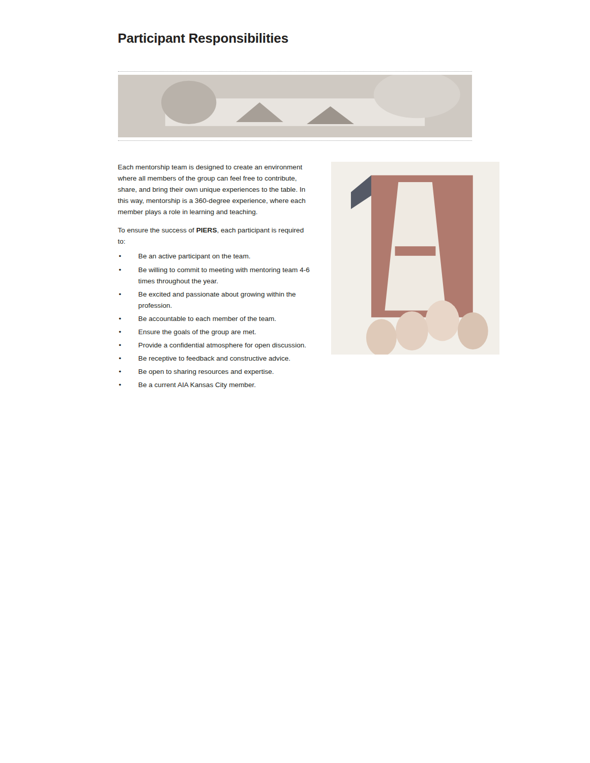Participant Responsibilities
Each mentorship team is designed to create an environment where all members of the group can feel free to contribute, share, and bring their own unique experiences to the table. In this way, mentorship is a 360-degree experience, where each member plays a role in learning and teaching.
To ensure the success of PIERS, each participant is required to:
Be an active participant on the team.
Be willing to commit to meeting with mentoring team 4-6 times throughout the year.
Be excited and passionate about growing within the profession.
Be accountable to each member of the team.
Ensure the goals of the group are met.
Provide a confidential atmosphere for open discussion.
Be receptive to feedback and constructive advice.
Be open to sharing resources and expertise.
Be a current AIA Kansas City member.